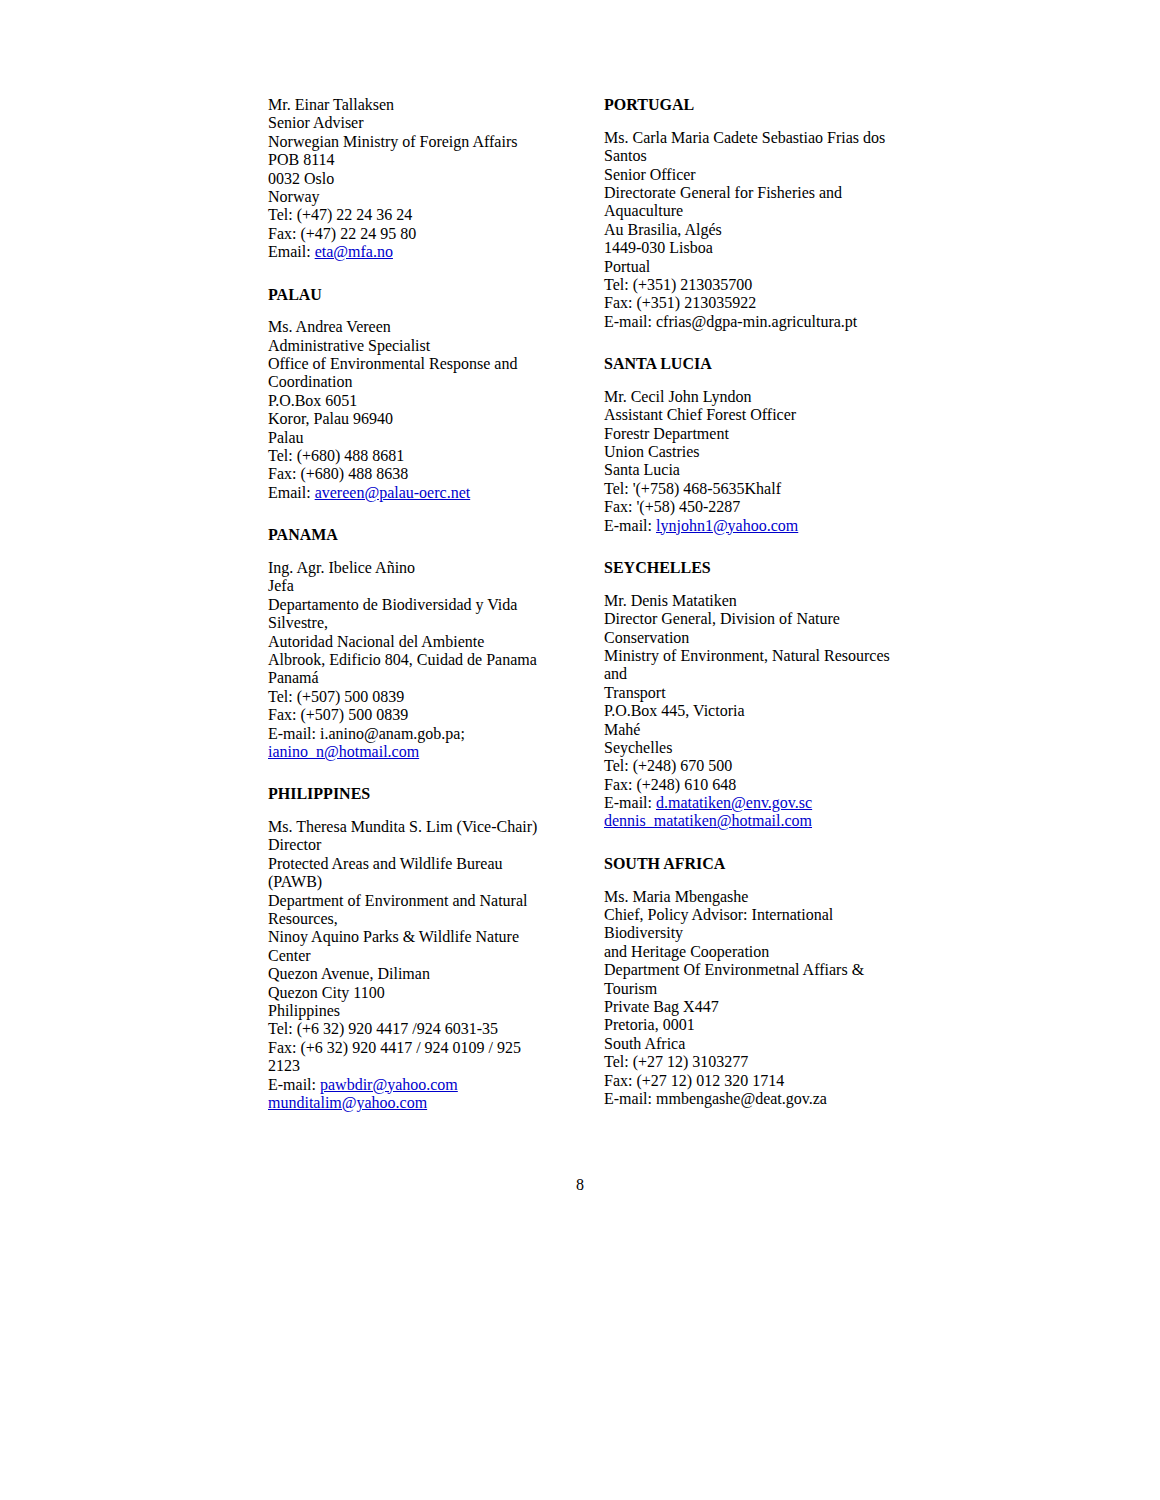Mr. Einar Tallaksen Senior Adviser Norwegian Ministry of Foreign Affairs POB 8114 0032 Oslo Norway Tel: (+47) 22 24 36 24 Fax: (+47) 22 24 95 80 Email: eta@mfa.no
PALAU
Ms. Andrea Vereen Administrative Specialist Office of Environmental Response and Coordination P.O.Box 6051 Koror, Palau 96940 Palau Tel: (+680) 488 8681 Fax: (+680) 488 8638 Email: avereen@palau-oerc.net
PANAMA
Ing. Agr. Ibelice Añino Jefa Departamento de Biodiversidad y Vida Silvestre, Autoridad Nacional del Ambiente Albrook, Edificio 804, Cuidad de Panama Panamá Tel: (+507) 500 0839 Fax: (+507) 500 0839 E-mail: i.anino@anam.gob.pa; ianino_n@hotmail.com
PHILIPPINES
Ms. Theresa Mundita S. Lim (Vice-Chair) Director Protected Areas and Wildlife Bureau (PAWB) Department of Environment and Natural Resources, Ninoy Aquino Parks & Wildlife Nature Center Quezon Avenue, Diliman Quezon City 1100 Philippines Tel: (+6 32) 920 4417 /924 6031-35 Fax: (+6 32) 920 4417 / 924 0109 / 925 2123 E-mail: pawbdir@yahoo.com munditalim@yahoo.com
PORTUGAL
Ms. Carla Maria Cadete Sebastiao Frias dos Santos Senior Officer Directorate General for Fisheries and Aquaculture Au Brasilia, Algés 1449-030 Lisboa Portual Tel: (+351) 213035700 Fax: (+351) 213035922 E-mail: cfrias@dgpa-min.agricultura.pt
SANTA LUCIA
Mr. Cecil John Lyndon Assistant Chief Forest Officer Forestr Department Union Castries Santa Lucia Tel: '(+758) 468-5635Khalf Fax: '(+58) 450-2287 E-mail: lynjohn1@yahoo.com
SEYCHELLES
Mr. Denis Matatiken Director General, Division of Nature Conservation Ministry of Environment, Natural Resources and Transport P.O.Box 445, Victoria Mahé Seychelles Tel: (+248) 670 500 Fax: (+248) 610 648 E-mail: d.matatiken@env.gov.sc dennis_matatiken@hotmail.com
SOUTH AFRICA
Ms. Maria Mbengashe Chief, Policy Advisor: International Biodiversity and Heritage Cooperation Department Of Environmetnal Affiars & Tourism Private Bag X447 Pretoria, 0001 South Africa Tel: (+27 12) 3103277 Fax: (+27 12) 012 320 1714 E-mail: mmbengashe@deat.gov.za
8